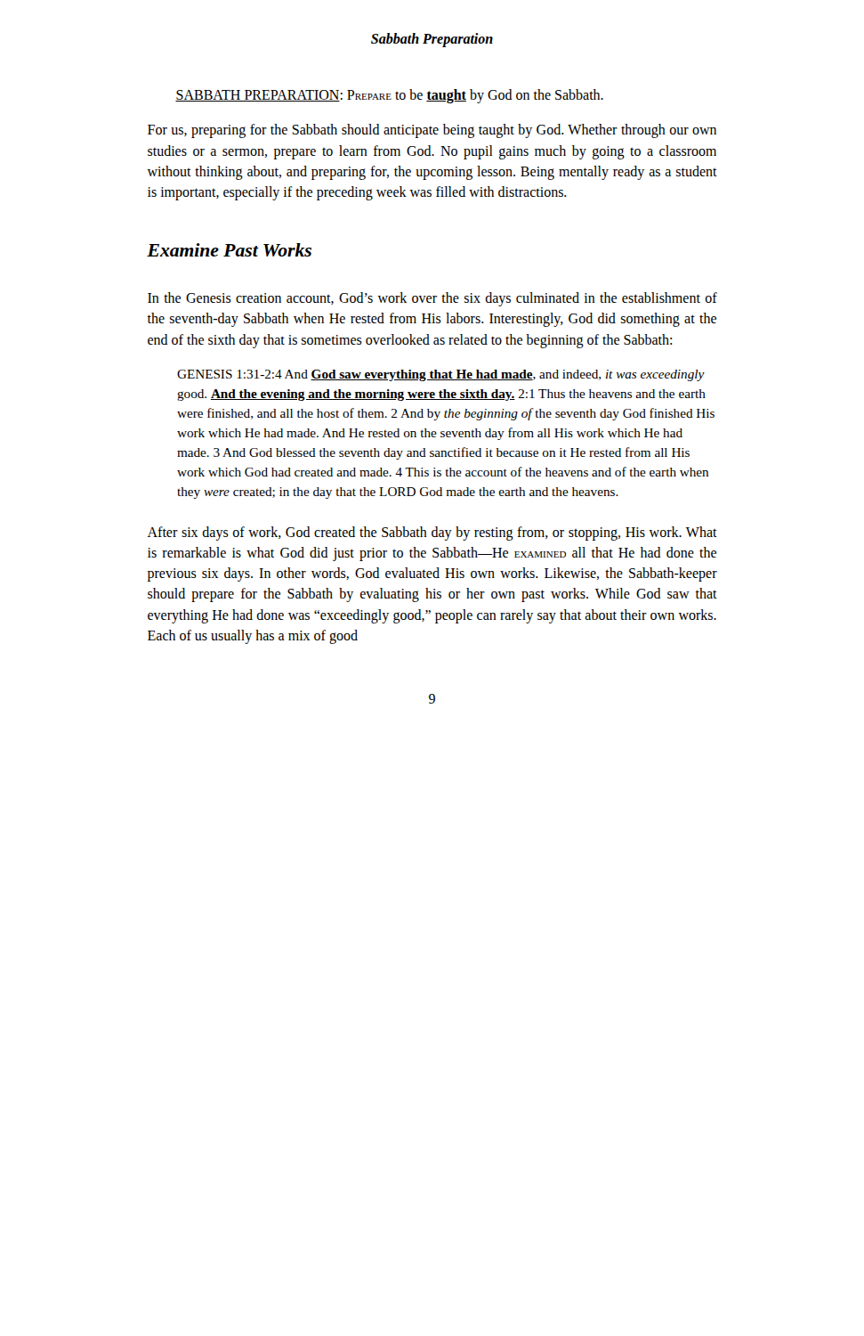Sabbath Preparation
SABBATH PREPARATION: Prepare to be taught by God on the Sabbath.
For us, preparing for the Sabbath should anticipate being taught by God. Whether through our own studies or a sermon, prepare to learn from God. No pupil gains much by going to a classroom without thinking about, and preparing for, the upcoming lesson. Being mentally ready as a student is important, especially if the preceding week was filled with distractions.
Examine Past Works
In the Genesis creation account, God’s work over the six days culminated in the establishment of the seventh-day Sabbath when He rested from His labors. Interestingly, God did something at the end of the sixth day that is sometimes overlooked as related to the beginning of the Sabbath:
GENESIS 1:31-2:4 And God saw everything that He had made, and indeed, it was exceedingly good. And the evening and the morning were the sixth day. 2:1 Thus the heavens and the earth were finished, and all the host of them. 2 And by the beginning of the seventh day God finished His work which He had made. And He rested on the seventh day from all His work which He had made. 3 And God blessed the seventh day and sanctified it because on it He rested from all His work which God had created and made. 4 This is the account of the heavens and of the earth when they were created; in the day that the LORD God made the earth and the heavens.
After six days of work, God created the Sabbath day by resting from, or stopping, His work. What is remarkable is what God did just prior to the Sabbath—He examined all that He had done the previous six days. In other words, God evaluated His own works. Likewise, the Sabbath-keeper should prepare for the Sabbath by evaluating his or her own past works. While God saw that everything He had done was “exceedingly good,” people can rarely say that about their own works. Each of us usually has a mix of good
9